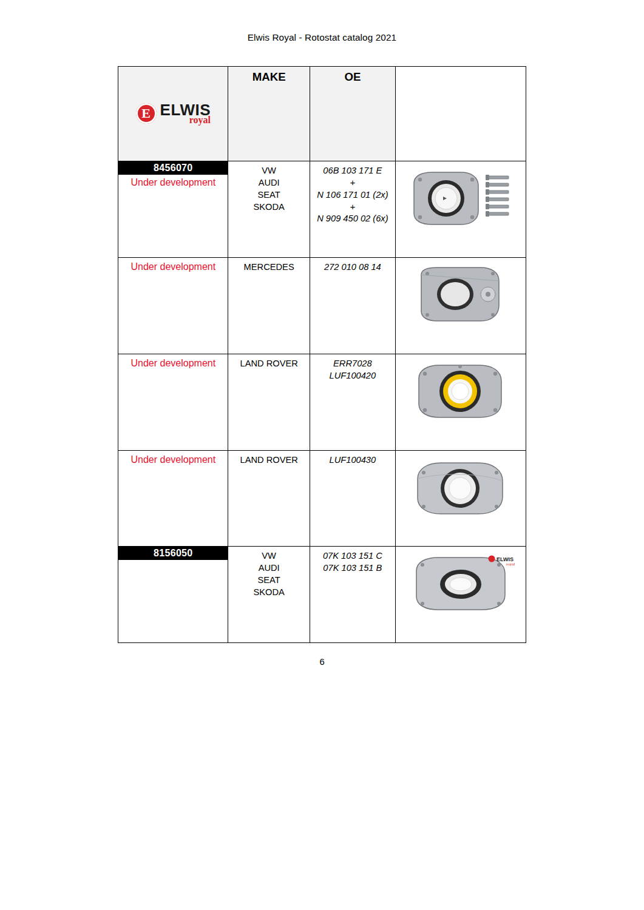Elwis Royal - Rotostat catalog 2021
| E ELWIS royal | MAKE | OE | |
| --- | --- | --- | --- |
| 8456070 Under development | VW AUDI SEAT SKODA | 06B 103 171 E + N 106 171 01 (2x) + N 909 450 02 (6x) | |
| Under development | MERCEDES | 272 010 08 14 | |
| Under development | LAND ROVER | ERR7028 LUF100420 | |
| Under development | LAND ROVER | LUF100430 | |
| 8156050 | VW AUDI SEAT SKODA | 07K 103 151 C 07K 103 151 B | ELWIS royal |
6